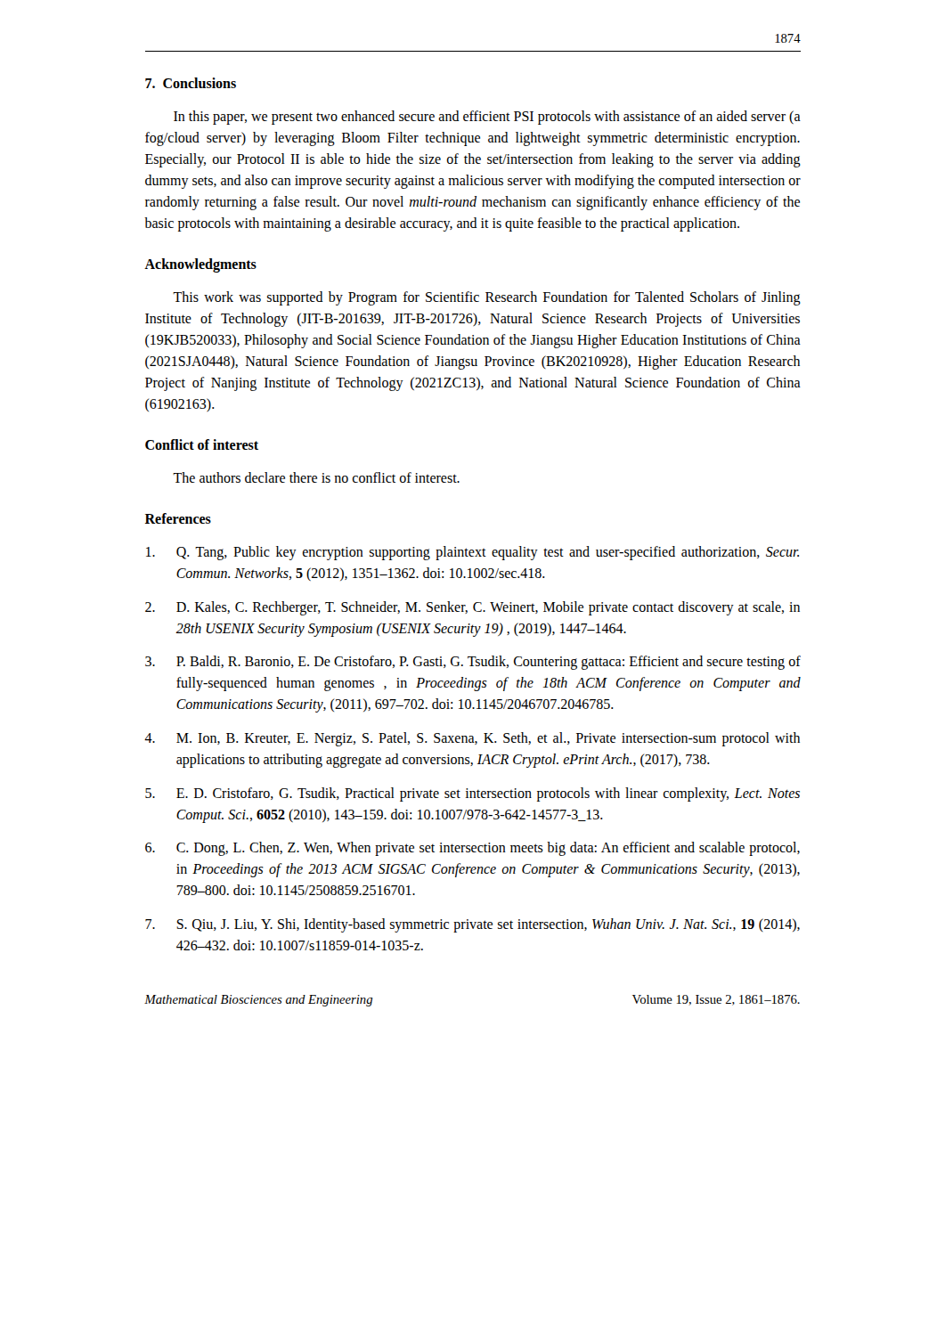1874
7. Conclusions
In this paper, we present two enhanced secure and efficient PSI protocols with assistance of an aided server (a fog/cloud server) by leveraging Bloom Filter technique and lightweight symmetric deterministic encryption. Especially, our Protocol II is able to hide the size of the set/intersection from leaking to the server via adding dummy sets, and also can improve security against a malicious server with modifying the computed intersection or randomly returning a false result. Our novel multi-round mechanism can significantly enhance efficiency of the basic protocols with maintaining a desirable accuracy, and it is quite feasible to the practical application.
Acknowledgments
This work was supported by Program for Scientific Research Foundation for Talented Scholars of Jinling Institute of Technology (JIT-B-201639, JIT-B-201726), Natural Science Research Projects of Universities (19KJB520033), Philosophy and Social Science Foundation of the Jiangsu Higher Education Institutions of China (2021SJA0448), Natural Science Foundation of Jiangsu Province (BK20210928), Higher Education Research Project of Nanjing Institute of Technology (2021ZC13), and National Natural Science Foundation of China (61902163).
Conflict of interest
The authors declare there is no conflict of interest.
References
Q. Tang, Public key encryption supporting plaintext equality test and user-specified authorization, Secur. Commun. Networks, 5 (2012), 1351–1362. doi: 10.1002/sec.418.
D. Kales, C. Rechberger, T. Schneider, M. Senker, C. Weinert, Mobile private contact discovery at scale, in 28th USENIX Security Symposium (USENIX Security 19) , (2019), 1447–1464.
P. Baldi, R. Baronio, E. De Cristofaro, P. Gasti, G. Tsudik, Countering gattaca: Efficient and secure testing of fully-sequenced human genomes , in Proceedings of the 18th ACM Conference on Computer and Communications Security, (2011), 697–702. doi: 10.1145/2046707.2046785.
M. Ion, B. Kreuter, E. Nergiz, S. Patel, S. Saxena, K. Seth, et al., Private intersection-sum protocol with applications to attributing aggregate ad conversions, IACR Cryptol. ePrint Arch., (2017), 738.
E. D. Cristofaro, G. Tsudik, Practical private set intersection protocols with linear complexity, Lect. Notes Comput. Sci., 6052 (2010), 143–159. doi: 10.1007/978-3-642-14577-3_13.
C. Dong, L. Chen, Z. Wen, When private set intersection meets big data: An efficient and scalable protocol, in Proceedings of the 2013 ACM SIGSAC Conference on Computer & Communications Security, (2013), 789–800. doi: 10.1145/2508859.2516701.
S. Qiu, J. Liu, Y. Shi, Identity-based symmetric private set intersection, Wuhan Univ. J. Nat. Sci., 19 (2014), 426–432. doi: 10.1007/s11859-014-1035-z.
Mathematical Biosciences and Engineering Volume 19, Issue 2, 1861–1876.